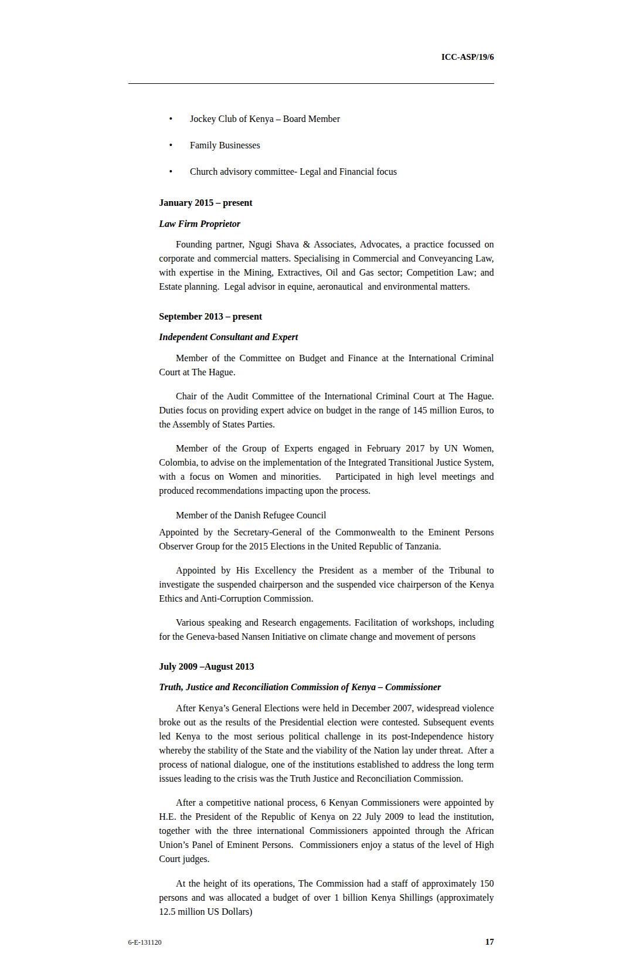ICC-ASP/19/6
Jockey Club of Kenya – Board Member
Family Businesses
Church advisory committee- Legal and Financial focus
January 2015 – present
Law Firm Proprietor
Founding partner, Ngugi Shava & Associates, Advocates, a practice focussed on corporate and commercial matters. Specialising in Commercial and Conveyancing Law, with expertise in the Mining, Extractives, Oil and Gas sector; Competition Law; and Estate planning. Legal advisor in equine, aeronautical and environmental matters.
September 2013 – present
Independent Consultant and Expert
Member of the Committee on Budget and Finance at the International Criminal Court at The Hague.
Chair of the Audit Committee of the International Criminal Court at The Hague. Duties focus on providing expert advice on budget in the range of 145 million Euros, to the Assembly of States Parties.
Member of the Group of Experts engaged in February 2017 by UN Women, Colombia, to advise on the implementation of the Integrated Transitional Justice System, with a focus on Women and minorities. Participated in high level meetings and produced recommendations impacting upon the process.
Member of the Danish Refugee Council
Appointed by the Secretary-General of the Commonwealth to the Eminent Persons Observer Group for the 2015 Elections in the United Republic of Tanzania.
Appointed by His Excellency the President as a member of the Tribunal to investigate the suspended chairperson and the suspended vice chairperson of the Kenya Ethics and Anti-Corruption Commission.
Various speaking and Research engagements. Facilitation of workshops, including for the Geneva-based Nansen Initiative on climate change and movement of persons
July 2009 –August 2013
Truth, Justice and Reconciliation Commission of Kenya – Commissioner
After Kenya’s General Elections were held in December 2007, widespread violence broke out as the results of the Presidential election were contested. Subsequent events led Kenya to the most serious political challenge in its post-Independence history whereby the stability of the State and the viability of the Nation lay under threat. After a process of national dialogue, one of the institutions established to address the long term issues leading to the crisis was the Truth Justice and Reconciliation Commission.
After a competitive national process, 6 Kenyan Commissioners were appointed by H.E. the President of the Republic of Kenya on 22 July 2009 to lead the institution, together with the three international Commissioners appointed through the African Union’s Panel of Eminent Persons. Commissioners enjoy a status of the level of High Court judges.
At the height of its operations, The Commission had a staff of approximately 150 persons and was allocated a budget of over 1 billion Kenya Shillings (approximately 12.5 million US Dollars)
6-E-131120 17